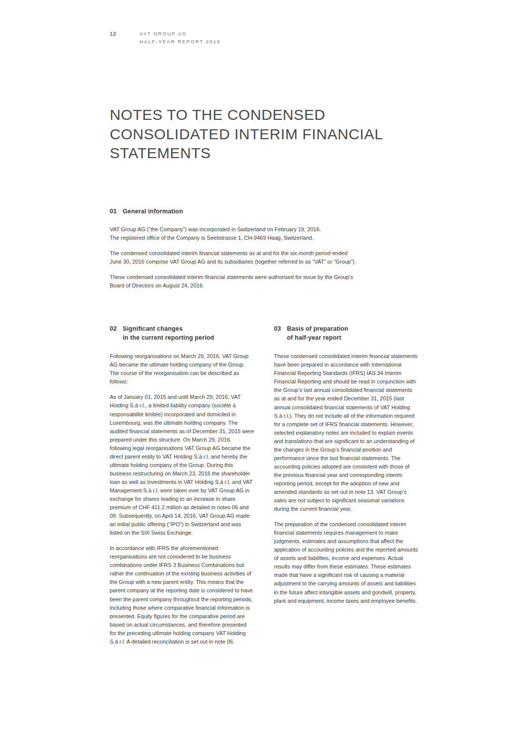12
VAT Group AG
Half-Year Report 2016
Notes to the condensed consolidated interim financial statements
01 General information
VAT Group AG (“the Company”) was incorporated in Switzerland on February 19, 2016.
The registered office of the Company is Seelistrasse 1, CH-9469 Haag, Switzerland.
The condensed consolidated interim financial statements as at and for the six-month period ended
June 30, 2016 comprise VAT Group AG and its subsidiaries (together referred to as “VAT” or “Group”).
These condensed consolidated interim financial statements were authorised for issue by the Group’s
Board of Directors on August 24, 2016.
02 Significant changes
in the current reporting period
Following reorganisations on March 29, 2016, VAT Group AG became the ultimate holding company of the Group. The course of the reorganisation can be described as follows:
As of January 01, 2015 and until March 29, 2016, VAT Holding S.à r.l., a limited liability company (société à responsabilité limitée) incorporated and domiciled in Luxembourg, was the ultimate holding company. The audited financial statements as of December 31, 2015 were prepared under this structure. On March 29, 2016, following legal reorganisations VAT Group AG became the direct parent entity to VAT Holding S.à r.l. and hereby the ultimate holding company of the Group. During this business restructuring on March 23, 2016 the shareholder loan as well as investments in VAT Holding S.à r.l. and VAT Management S.à r.l. were taken over by VAT Group AG in exchange for shares leading to an increase in share premium of CHF 411.2 million as detailed in notes 06 and 09. Subsequently, on April 14, 2016, VAT Group AG made an initial public offering (“IPO”) in Switzerland and was listed on the SIX Swiss Exchange.
In accordance with IFRS the aforementioned reorganisations are not considered to be business combinations under IFRS 3 Business Combinations but rather the continuation of the existing business activities of the Group with a new parent entity. This means that the parent company at the reporting date is considered to have been the parent company throughout the reporting periods, including those where comparative financial information is presented. Equity figures for the comparative period are based on actual circumstances, and therefore presented for the preceding ultimate holding company VAT Holding S.à r.l. A detailed reconciliation is set out in note 06.
03 Basis of preparation
of half-year report
These condensed consolidated interim financial statements have been prepared in accordance with International Financial Reporting Standards (IFRS) IAS 34 Interim Financial Reporting and should be read in conjunction with the Group’s last annual consolidated financial statements as at and for the year ended December 31, 2015 (last annual consolidated financial statements of VAT Holding S.à r.l.). They do not include all of the information required for a complete set of IFRS financial statements. However, selected explanatory notes are included to explain events and translations that are significant to an understanding of the changes in the Group’s financial position and performance since the last financial statements. The accounting policies adopted are consistent with those of the previous financial year and corresponding interim reporting period, except for the adoption of new and amended standards as set out in note 13. VAT Group’s sales are not subject to significant seasonal variations during the current financial year.
The preparation of the condensed consolidated interim financial statements requires management to make judgments, estimates and assumptions that affect the application of accounting policies and the reported amounts of assets and liabilities, income and expenses. Actual results may differ from these estimates. These estimates made that have a significant risk of causing a material adjustment to the carrying amounts of assets and liabilities in the future affect intangible assets and goodwill, property, plant and equipment, income taxes and employee benefits.